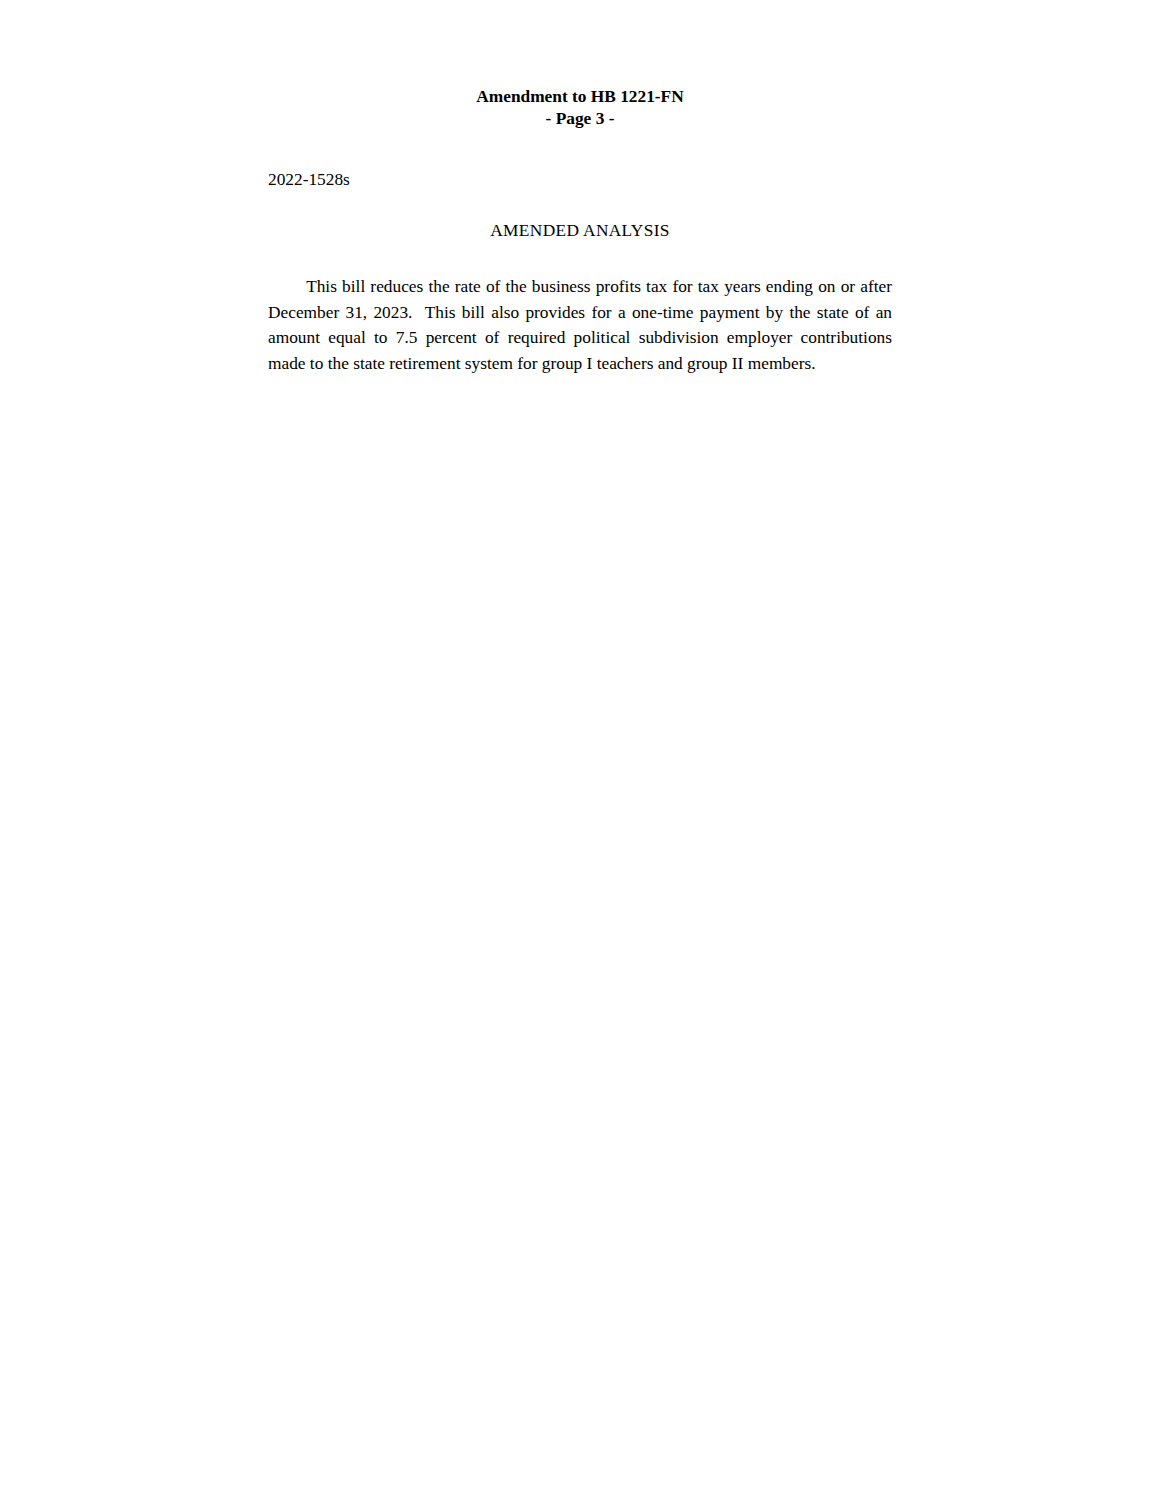Amendment to HB 1221-FN - Page 3 -
2022-1528s
AMENDED ANALYSIS
This bill reduces the rate of the business profits tax for tax years ending on or after December 31, 2023. This bill also provides for a one-time payment by the state of an amount equal to 7.5 percent of required political subdivision employer contributions made to the state retirement system for group I teachers and group II members.